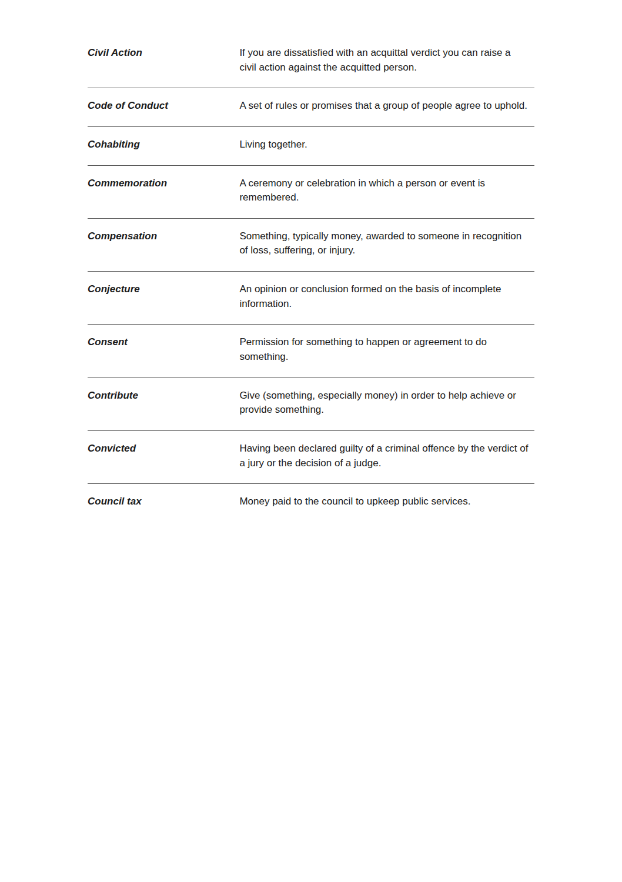| Civil Action | If you are dissatisfied with an acquittal verdict you can raise a civil action against the acquitted person. |
| Code of Conduct | A set of rules or promises that a group of people agree to uphold. |
| Cohabiting | Living together. |
| Commemoration | A ceremony or celebration in which a person or event is remembered. |
| Compensation | Something, typically money, awarded to someone in recognition of loss, suffering, or injury. |
| Conjecture | An opinion or conclusion formed on the basis of incomplete information. |
| Consent | Permission for something to happen or agreement to do something. |
| Contribute | Give (something, especially money) in order to help achieve or provide something. |
| Convicted | Having been declared guilty of a criminal offence by the verdict of a jury or the decision of a judge. |
| Council tax | Money paid to the council to upkeep public services. |